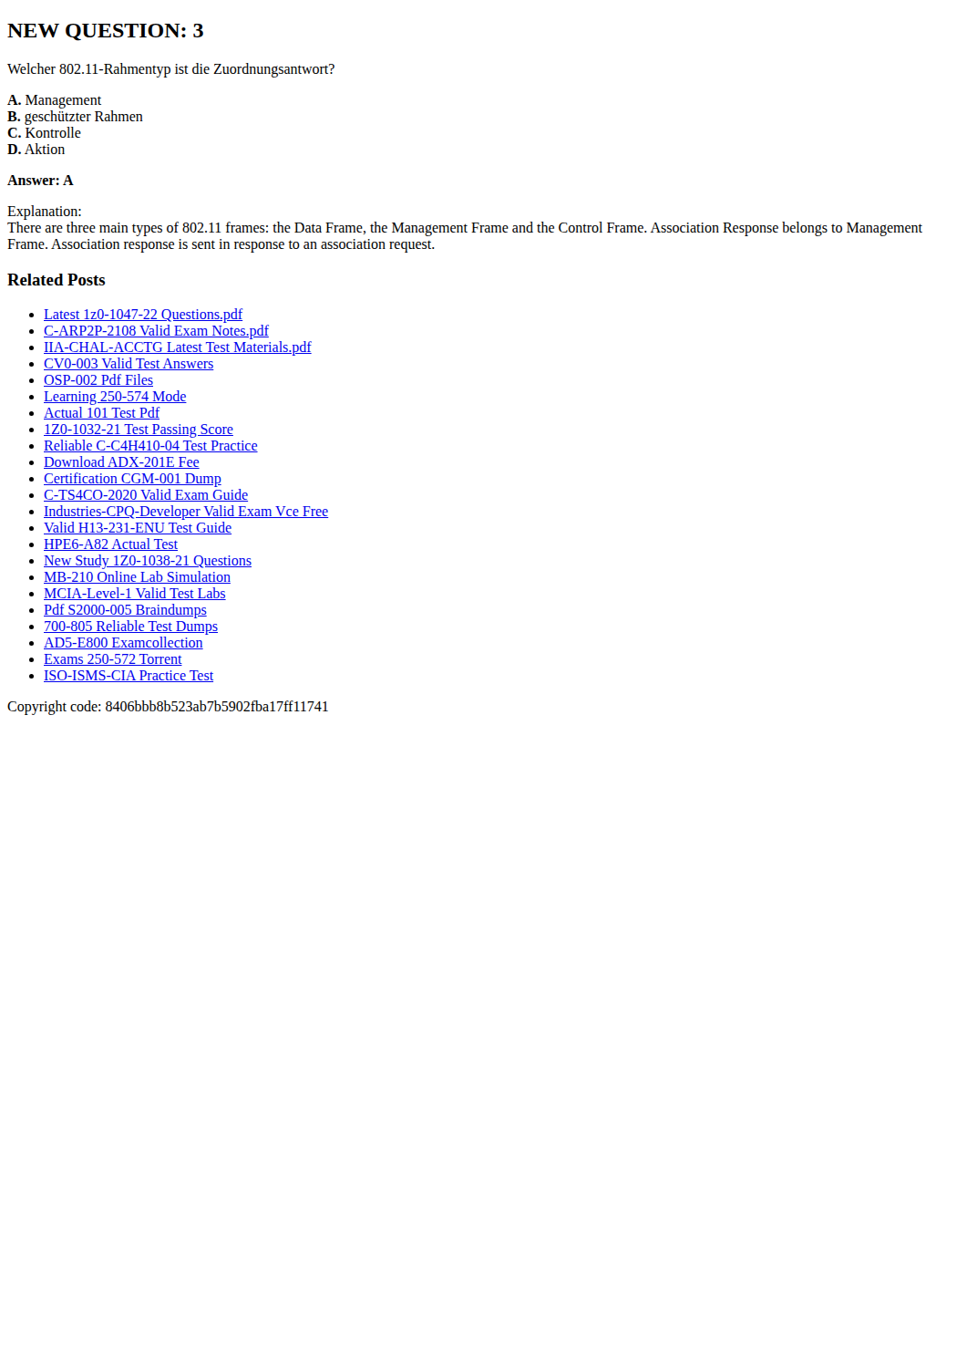NEW QUESTION: 3
Welcher 802.11-Rahmentyp ist die Zuordnungsantwort?
A. Management
B. geschützter Rahmen
C. Kontrolle
D. Aktion
Answer: A
Explanation:
There are three main types of 802.11 frames: the Data Frame, the Management Frame and the Control Frame. Association Response belongs to Management Frame. Association response is sent in response to an association request.
Related Posts
Latest 1z0-1047-22 Questions.pdf
C-ARP2P-2108 Valid Exam Notes.pdf
IIA-CHAL-ACCTG Latest Test Materials.pdf
CV0-003 Valid Test Answers
OSP-002 Pdf Files
Learning 250-574 Mode
Actual 101 Test Pdf
1Z0-1032-21 Test Passing Score
Reliable C-C4H410-04 Test Practice
Download ADX-201E Fee
Certification CGM-001 Dump
C-TS4CO-2020 Valid Exam Guide
Industries-CPQ-Developer Valid Exam Vce Free
Valid H13-231-ENU Test Guide
HPE6-A82 Actual Test
New Study 1Z0-1038-21 Questions
MB-210 Online Lab Simulation
MCIA-Level-1 Valid Test Labs
Pdf S2000-005 Braindumps
700-805 Reliable Test Dumps
AD5-E800 Examcollection
Exams 250-572 Torrent
ISO-ISMS-CIA Practice Test
Copyright code: 8406bbb8b523ab7b5902fba17ff11741